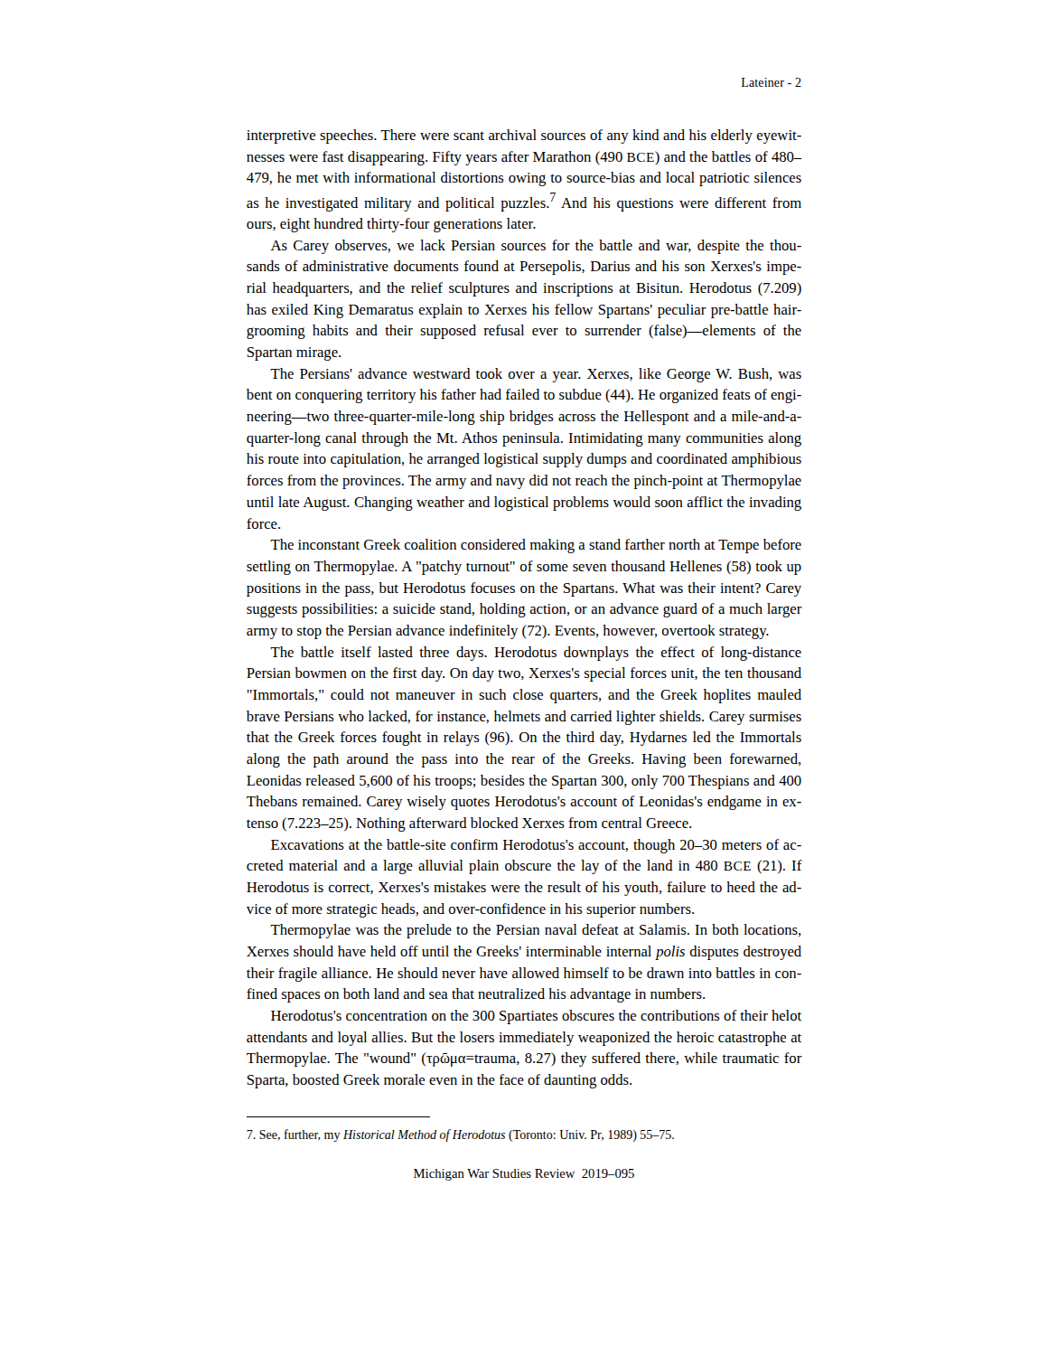Lateiner - 2
interpretive speeches. There were scant archival sources of any kind and his elderly eyewitnesses were fast disappearing. Fifty years after Marathon (490 BCE) and the battles of 480–479, he met with informational distortions owing to source-bias and local patriotic silences as he investigated military and political puzzles.7 And his questions were different from ours, eight hundred thirty-four generations later.
As Carey observes, we lack Persian sources for the battle and war, despite the thousands of administrative documents found at Persepolis, Darius and his son Xerxes's imperial headquarters, and the relief sculptures and inscriptions at Bisitun. Herodotus (7.209) has exiled King Demaratus explain to Xerxes his fellow Spartans' peculiar pre-battle hair-grooming habits and their supposed refusal ever to surrender (false)—elements of the Spartan mirage.
The Persians' advance westward took over a year. Xerxes, like George W. Bush, was bent on conquering territory his father had failed to subdue (44). He organized feats of engineering—two three-quarter-mile-long ship bridges across the Hellespont and a mile-and-a-quarter-long canal through the Mt. Athos peninsula. Intimidating many communities along his route into capitulation, he arranged logistical supply dumps and coordinated amphibious forces from the provinces. The army and navy did not reach the pinch-point at Thermopylae until late August. Changing weather and logistical problems would soon afflict the invading force.
The inconstant Greek coalition considered making a stand farther north at Tempe before settling on Thermopylae. A "patchy turnout" of some seven thousand Hellenes (58) took up positions in the pass, but Herodotus focuses on the Spartans. What was their intent? Carey suggests possibilities: a suicide stand, holding action, or an advance guard of a much larger army to stop the Persian advance indefinitely (72). Events, however, overtook strategy.
The battle itself lasted three days. Herodotus downplays the effect of long-distance Persian bowmen on the first day. On day two, Xerxes's special forces unit, the ten thousand "Immortals," could not maneuver in such close quarters, and the Greek hoplites mauled brave Persians who lacked, for instance, helmets and carried lighter shields. Carey surmises that the Greek forces fought in relays (96). On the third day, Hydarnes led the Immortals along the path around the pass into the rear of the Greeks. Having been forewarned, Leonidas released 5,600 of his troops; besides the Spartan 300, only 700 Thespians and 400 Thebans remained. Carey wisely quotes Herodotus's account of Leonidas's endgame in extenso (7.223–25). Nothing afterward blocked Xerxes from central Greece.
Excavations at the battle-site confirm Herodotus's account, though 20–30 meters of accreted material and a large alluvial plain obscure the lay of the land in 480 BCE (21). If Herodotus is correct, Xerxes's mistakes were the result of his youth, failure to heed the advice of more strategic heads, and over-confidence in his superior numbers.
Thermopylae was the prelude to the Persian naval defeat at Salamis. In both locations, Xerxes should have held off until the Greeks' interminable internal polis disputes destroyed their fragile alliance. He should never have allowed himself to be drawn into battles in confined spaces on both land and sea that neutralized his advantage in numbers.
Herodotus's concentration on the 300 Spartiates obscures the contributions of their helot attendants and loyal allies. But the losers immediately weaponized the heroic catastrophe at Thermopylae. The "wound" (τρῶμα=trauma, 8.27) they suffered there, while traumatic for Sparta, boosted Greek morale even in the face of daunting odds.
7. See, further, my Historical Method of Herodotus (Toronto: Univ. Pr, 1989) 55–75.
Michigan War Studies Review 2019–095